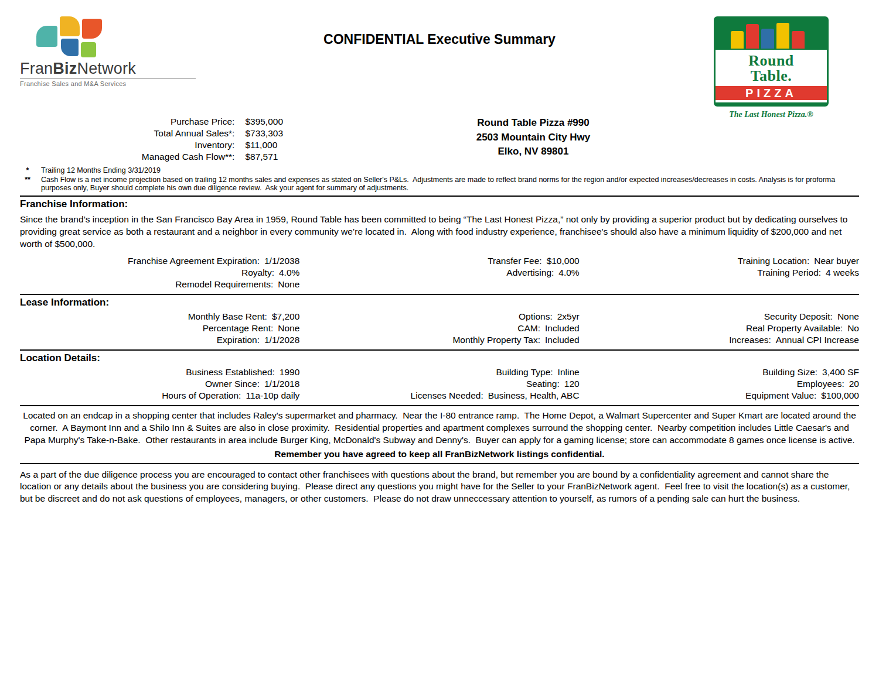FranBiz Network
Franchise Sales and M&A Services
CONFIDENTIAL Executive Summary
Round
Table.
PIZZA
The Last Honest Pizza.®
| Purchase Price: | $395,000 |
| Total Annual Sales*: | $733,303 |
| Inventory: | $11,000 |
| Managed Cash Flow**: | $87,571 |
Round Table Pizza #990
2503 Mountain City Hwy
Elko, NV 89801
*
Trailing 12 Months Ending 3/31/2019
**
Cash Flow is a net income projection based on trailing 12 months sales and expenses as stated on Seller's P&Ls. Adjustments are made to reflect brand norms for the region and/or expected increases/decreases in costs. Analysis is for proforma purposes only, Buyer should complete his own due diligence review. Ask your agent for summary of adjustments.
Franchise Information:
Since the brand’s inception in the San Francisco Bay Area in 1959, Round Table has been committed to being “The Last Honest Pizza,” not only by providing a superior product but by dedicating ourselves to providing great service as both a restaurant and a neighbor in every community we’re located in. Along with food industry experience, franchisee's should also have a minimum liquidity of $200,000 and net worth of $500,000.
Franchise Agreement Expiration:
1/1/2038
Royalty:
4.0%
Remodel Requirements:
None
Transfer Fee:
$10,000
Advertising:
4.0%
Training Location:
Near buyer
Training Period:
4 weeks
Lease Information:
Monthly Base Rent:
$7,200
Percentage Rent:
None
Expiration:
1/1/2028
Options:
2x5yr
CAM:
Included
Monthly Property Tax:
Included
Security Deposit:
None
Real Property Available:
No
Increases:
Annual CPI Increase
Location Details:
Business Established:
1990
Owner Since:
1/1/2018
Hours of Operation:
11a-10p daily
Building Type:
Inline
Seating:
120
Licenses Needed:
Business, Health, ABC
Building Size:
3,400 SF
Employees:
20
Equipment Value:
$100,000
Located on an endcap in a shopping center that includes Raley's supermarket and pharmacy. Near the I-80 entrance ramp. The Home Depot, a Walmart Supercenter and Super Kmart are located around the corner. A Baymont Inn and a Shilo Inn & Suites are also in close proximity. Residential properties and apartment complexes surround the shopping center. Nearby competition includes Little Caesar's and Papa Murphy's Take-n-Bake. Other restaurants in area include Burger King, McDonald's Subway and Denny's. Buyer can apply for a gaming license; store can accommodate 8 games once license is active.
Remember you have agreed to keep all FranBizNetwork listings confidential.
As a part of the due diligence process you are encouraged to contact other franchisees with questions about the brand, but remember you are bound by a confidentiality agreement and cannot share the location or any details about the business you are considering buying. Please direct any questions you might have for the Seller to your FranBizNetwork agent. Feel free to visit the location(s) as a customer, but be discreet and do not ask questions of employees, managers, or other customers. Please do not draw unneccessary attention to yourself, as rumors of a pending sale can hurt the business.